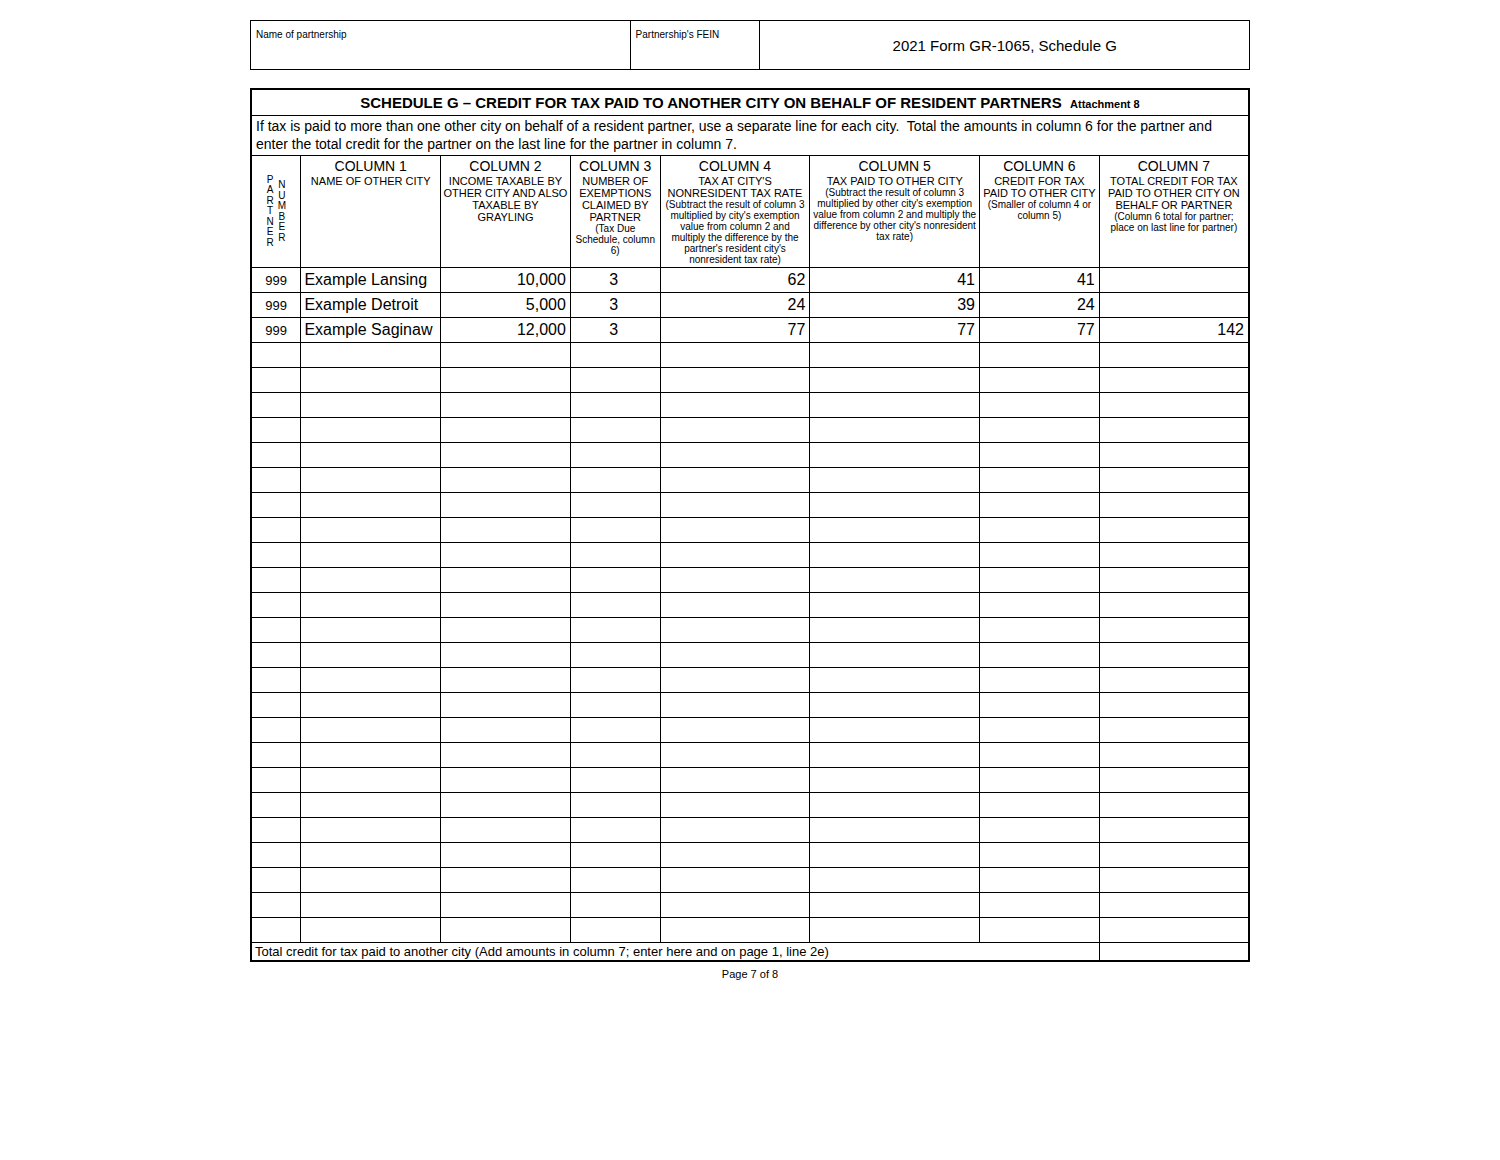| Name of partnership | Partnership's FEIN | 2021 Form GR-1065, Schedule G |
| SCHEDULE G – CREDIT FOR TAX PAID TO ANOTHER CITY ON BEHALF OF RESIDENT PARTNERS Attachment 8 |
| If tax is paid to more than one other city on behalf of a resident partner, use a separate line for each city. Total the amounts in column 6 for the partner and enter the total credit for the partner on the last line for the partner in column 7. |
| P A R T N E R N U M B E R | COLUMN 1 NAME OF OTHER CITY | COLUMN 2 INCOME TAXABLE BY OTHER CITY AND ALSO TAXABLE BY GRAYLING | COLUMN 3 NUMBER OF EXEMPTIONS CLAIMED BY PARTNER (Tax Due Schedule, column 6) | COLUMN 4 TAX AT CITY'S NONRESIDENT TAX RATE (Subtract the result of column 3 multiplied by city's exemption value from column 2 and multiply the difference by the partner's resident city's nonresident tax rate) | COLUMN 5 TAX PAID TO OTHER CITY (Subtract the result of column 3 multiplied by other city's exemption value from column 2 and multiply the difference by other city's nonresident tax rate) | COLUMN 6 CREDIT FOR TAX PAID TO OTHER CITY (Smaller of column 4 or column 5) | COLUMN 7 TOTAL CREDIT FOR TAX PAID TO OTHER CITY ON BEHALF OR PARTNER (Column 6 total for partner; place on last line for partner) |
| 999 | Example Lansing | 10,000 | 3 | 62 | 41 | 41 | |
| 999 | Example Detroit | 5,000 | 3 | 24 | 39 | 24 | |
| 999 | Example Saginaw | 12,000 | 3 | 77 | 77 | 77 | 142 |
| Total credit for tax paid to another city (Add amounts in column 7; enter here and on page 1, line 2e) | |
Page 7 of 8